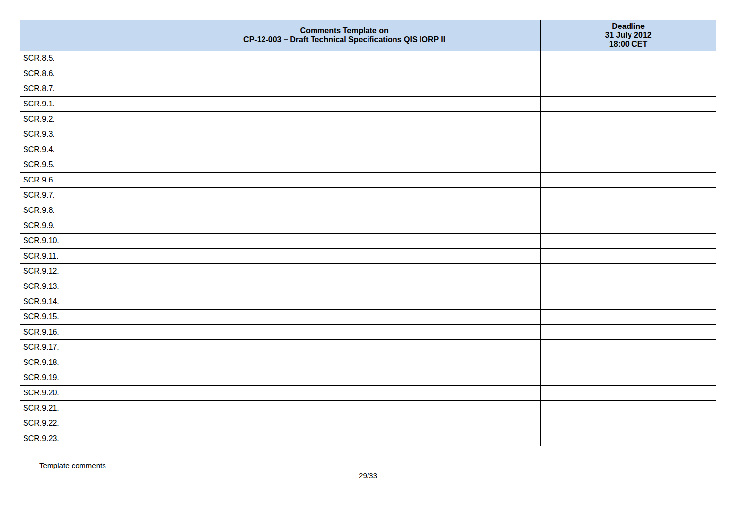| | Comments Template on CP-12-003 – Draft Technical Specifications QIS IORP II | Deadline 31 July 2012 18:00 CET |
| --- | --- | --- |
| SCR.8.5. | | |
| SCR.8.6. | | |
| SCR.8.7. | | |
| SCR.9.1. | | |
| SCR.9.2. | | |
| SCR.9.3. | | |
| SCR.9.4. | | |
| SCR.9.5. | | |
| SCR.9.6. | | |
| SCR.9.7. | | |
| SCR.9.8. | | |
| SCR.9.9. | | |
| SCR.9.10. | | |
| SCR.9.11. | | |
| SCR.9.12. | | |
| SCR.9.13. | | |
| SCR.9.14. | | |
| SCR.9.15. | | |
| SCR.9.16. | | |
| SCR.9.17. | | |
| SCR.9.18. | | |
| SCR.9.19. | | |
| SCR.9.20. | | |
| SCR.9.21. | | |
| SCR.9.22. | | |
| SCR.9.23. | | |
Template comments
29/33